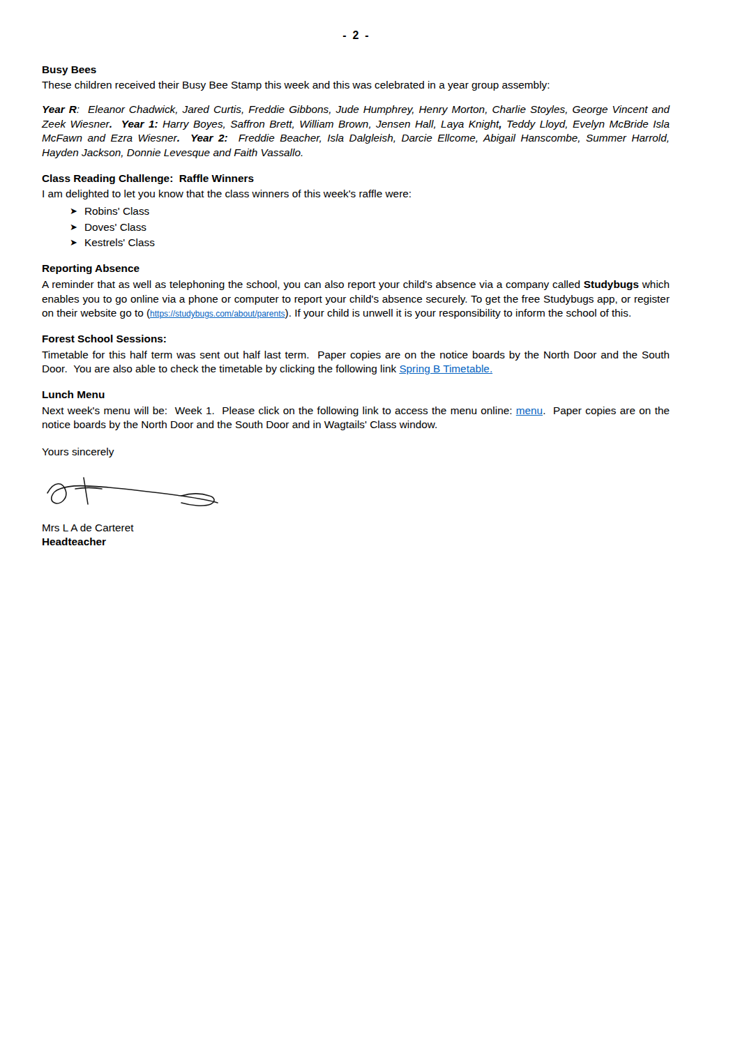- 2 -
Busy Bees
These children received their Busy Bee Stamp this week and this was celebrated in a year group assembly:
Year R: Eleanor Chadwick, Jared Curtis, Freddie Gibbons, Jude Humphrey, Henry Morton, Charlie Stoyles, George Vincent and Zeek Wiesner. Year 1: Harry Boyes, Saffron Brett, William Brown, Jensen Hall, Laya Knight, Teddy Lloyd, Evelyn McBride Isla McFawn and Ezra Wiesner. Year 2: Freddie Beacher, Isla Dalgleish, Darcie Ellcome, Abigail Hanscombe, Summer Harrold, Hayden Jackson, Donnie Levesque and Faith Vassallo.
Class Reading Challenge: Raffle Winners
I am delighted to let you know that the class winners of this week's raffle were:
Robins' Class
Doves' Class
Kestrels' Class
Reporting Absence
A reminder that as well as telephoning the school, you can also report your child's absence via a company called Studybugs which enables you to go online via a phone or computer to report your child's absence securely. To get the free Studybugs app, or register on their website go to (https://studybugs.com/about/parents). If your child is unwell it is your responsibility to inform the school of this.
Forest School Sessions:
Timetable for this half term was sent out half last term. Paper copies are on the notice boards by the North Door and the South Door. You are also able to check the timetable by clicking the following link Spring B Timetable.
Lunch Menu
Next week's menu will be: Week 1. Please click on the following link to access the menu online: menu. Paper copies are on the notice boards by the North Door and the South Door and in Wagtails' Class window.
Yours sincerely
Mrs L A de Carteret
Headteacher